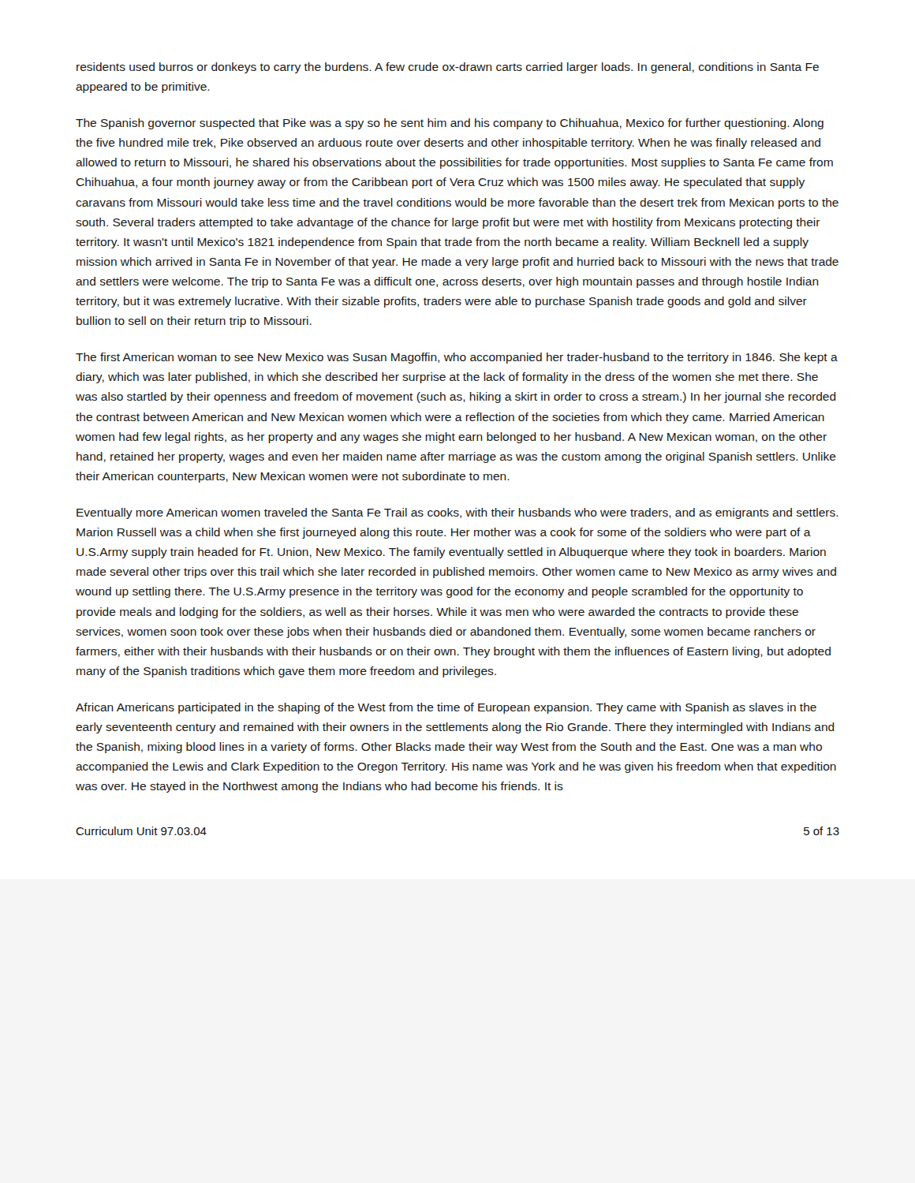residents used burros or donkeys to carry the burdens. A few crude ox-drawn carts carried larger loads. In general, conditions in Santa Fe appeared to be primitive.
The Spanish governor suspected that Pike was a spy so he sent him and his company to Chihuahua, Mexico for further questioning. Along the five hundred mile trek, Pike observed an arduous route over deserts and other inhospitable territory. When he was finally released and allowed to return to Missouri, he shared his observations about the possibilities for trade opportunities. Most supplies to Santa Fe came from Chihuahua, a four month journey away or from the Caribbean port of Vera Cruz which was 1500 miles away. He speculated that supply caravans from Missouri would take less time and the travel conditions would be more favorable than the desert trek from Mexican ports to the south. Several traders attempted to take advantage of the chance for large profit but were met with hostility from Mexicans protecting their territory. It wasn't until Mexico's 1821 independence from Spain that trade from the north became a reality. William Becknell led a supply mission which arrived in Santa Fe in November of that year. He made a very large profit and hurried back to Missouri with the news that trade and settlers were welcome. The trip to Santa Fe was a difficult one, across deserts, over high mountain passes and through hostile Indian territory, but it was extremely lucrative. With their sizable profits, traders were able to purchase Spanish trade goods and gold and silver bullion to sell on their return trip to Missouri.
The first American woman to see New Mexico was Susan Magoffin, who accompanied her trader-husband to the territory in 1846. She kept a diary, which was later published, in which she described her surprise at the lack of formality in the dress of the women she met there. She was also startled by their openness and freedom of movement (such as, hiking a skirt in order to cross a stream.) In her journal she recorded the contrast between American and New Mexican women which were a reflection of the societies from which they came. Married American women had few legal rights, as her property and any wages she might earn belonged to her husband. A New Mexican woman, on the other hand, retained her property, wages and even her maiden name after marriage as was the custom among the original Spanish settlers. Unlike their American counterparts, New Mexican women were not subordinate to men.
Eventually more American women traveled the Santa Fe Trail as cooks, with their husbands who were traders, and as emigrants and settlers. Marion Russell was a child when she first journeyed along this route. Her mother was a cook for some of the soldiers who were part of a U.S.Army supply train headed for Ft. Union, New Mexico. The family eventually settled in Albuquerque where they took in boarders. Marion made several other trips over this trail which she later recorded in published memoirs. Other women came to New Mexico as army wives and wound up settling there. The U.S.Army presence in the territory was good for the economy and people scrambled for the opportunity to provide meals and lodging for the soldiers, as well as their horses. While it was men who were awarded the contracts to provide these services, women soon took over these jobs when their husbands died or abandoned them. Eventually, some women became ranchers or farmers, either with their husbands with their husbands or on their own. They brought with them the influences of Eastern living, but adopted many of the Spanish traditions which gave them more freedom and privileges.
African Americans participated in the shaping of the West from the time of European expansion. They came with Spanish as slaves in the early seventeenth century and remained with their owners in the settlements along the Rio Grande. There they intermingled with Indians and the Spanish, mixing blood lines in a variety of forms. Other Blacks made their way West from the South and the East. One was a man who accompanied the Lewis and Clark Expedition to the Oregon Territory. His name was York and he was given his freedom when that expedition was over. He stayed in the Northwest among the Indians who had become his friends. It is
Curriculum Unit 97.03.04
5 of 13